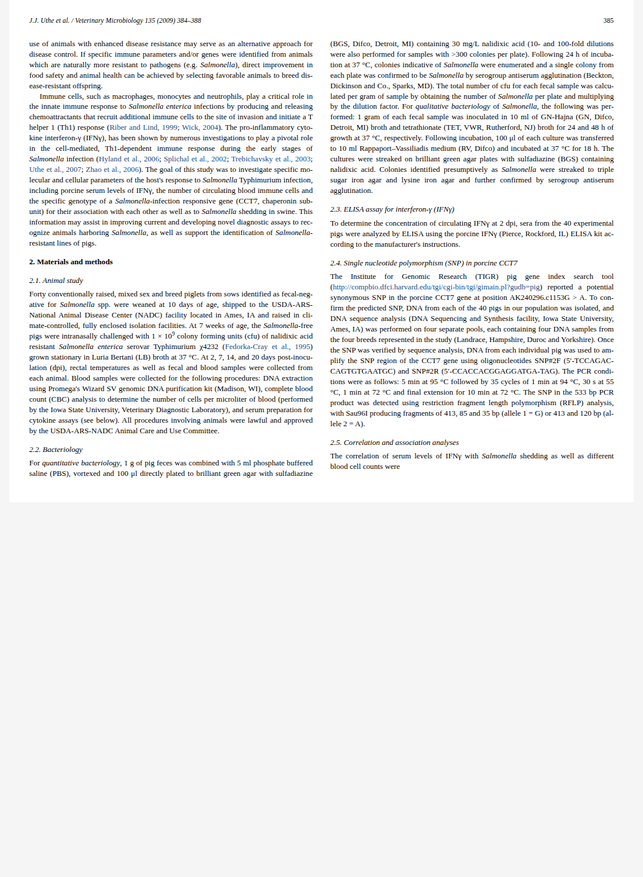J.J. Uthe et al. / Veterinary Microbiology 135 (2009) 384–388 385
use of animals with enhanced disease resistance may serve as an alternative approach for disease control. If specific immune parameters and/or genes were identified from animals which are naturally more resistant to pathogens (e.g. Salmonella), direct improvement in food safety and animal health can be achieved by selecting favorable animals to breed disease-resistant offspring.
Immune cells, such as macrophages, monocytes and neutrophils, play a critical role in the innate immune response to Salmonella enterica infections by producing and releasing chemoattractants that recruit additional immune cells to the site of invasion and initiate a T helper 1 (Th1) response (Riber and Lind, 1999; Wick, 2004). The pro-inflammatory cytokine interferon-γ (IFNγ), has been shown by numerous investigations to play a pivotal role in the cell-mediated, Th1-dependent immune response during the early stages of Salmonella infection (Hyland et al., 2006; Splichal et al., 2002; Trebichavsky et al., 2003; Uthe et al., 2007; Zhao et al., 2006). The goal of this study was to investigate specific molecular and cellular parameters of the host's response to Salmonella Typhimurium infection, including porcine serum levels of IFNγ, the number of circulating blood immune cells and the specific genotype of a Salmonella-infection responsive gene (CCT7, chaperonin subunit) for their association with each other as well as to Salmonella shedding in swine. This information may assist in improving current and developing novel diagnostic assays to recognize animals harboring Salmonella, as well as support the identification of Salmonella-resistant lines of pigs.
2. Materials and methods
2.1. Animal study
Forty conventionally raised, mixed sex and breed piglets from sows identified as fecal-negative for Salmonella spp. were weaned at 10 days of age, shipped to the USDA-ARS-National Animal Disease Center (NADC) facility located in Ames, IA and raised in climate-controlled, fully enclosed isolation facilities. At 7 weeks of age, the Salmonella-free pigs were intranasally challenged with 1 × 109 colony forming units (cfu) of nalidixic acid resistant Salmonella enterica serovar Typhimurium χ4232 (Fedorka-Cray et al., 1995) grown stationary in Luria Bertani (LB) broth at 37 °C. At 2, 7, 14, and 20 days post-inoculation (dpi), rectal temperatures as well as fecal and blood samples were collected from each animal. Blood samples were collected for the following procedures: DNA extraction using Promega's Wizard SV genomic DNA purification kit (Madison, WI), complete blood count (CBC) analysis to determine the number of cells per microliter of blood (performed by the Iowa State University, Veterinary Diagnostic Laboratory), and serum preparation for cytokine assays (see below). All procedures involving animals were lawful and approved by the USDA-ARS-NADC Animal Care and Use Committee.
2.2. Bacteriology
For quantitative bacteriology, 1 g of pig feces was combined with 5 ml phosphate buffered saline (PBS), vortexed and 100 μl directly plated to brilliant green agar with sulfadiazine (BGS, Difco, Detroit, MI) containing 30 mg/L nalidixic acid (10- and 100-fold dilutions were also performed for samples with >300 colonies per plate). Following 24 h of incubation at 37 °C, colonies indicative of Salmonella were enumerated and a single colony from each plate was confirmed to be Salmonella by serogroup antiserum agglutination (Beckton, Dickinson and Co., Sparks, MD). The total number of cfu for each fecal sample was calculated per gram of sample by obtaining the number of Salmonella per plate and multiplying by the dilution factor. For qualitative bacteriology of Salmonella, the following was performed: 1 gram of each fecal sample was inoculated in 10 ml of GN-Hajna (GN, Difco, Detroit, MI) broth and tetrathionate (TET, VWR, Rutherford, NJ) broth for 24 and 48 h of growth at 37 °C, respectively. Following incubation, 100 μl of each culture was transferred to 10 ml Rappaport–Vassiliadis medium (RV, Difco) and incubated at 37 °C for 18 h. The cultures were streaked on brilliant green agar plates with sulfadiazine (BGS) containing nalidixic acid. Colonies identified presumptively as Salmonella were streaked to triple sugar iron agar and lysine iron agar and further confirmed by serogroup antiserum agglutination.
2.3. ELISA assay for interferon-γ (IFNγ)
To determine the concentration of circulating IFNγ at 2 dpi, sera from the 40 experimental pigs were analyzed by ELISA using the porcine IFNγ (Pierce, Rockford, IL) ELISA kit according to the manufacturer's instructions.
2.4. Single nucleotide polymorphism (SNP) in porcine CCT7
The Institute for Genomic Research (TIGR) pig gene index search tool (http://compbio.dfci.harvard.edu/tgi/cgi-bin/tgi/gimain.pl?gudb=pig) reported a potential synonymous SNP in the porcine CCT7 gene at position AK240296.c1153G > A. To confirm the predicted SNP, DNA from each of the 40 pigs in our population was isolated, and DNA sequence analysis (DNA Sequencing and Synthesis facility, Iowa State University, Ames, IA) was performed on four separate pools, each containing four DNA samples from the four breeds represented in the study (Landrace, Hampshire, Duroc and Yorkshire). Once the SNP was verified by sequence analysis, DNA from each individual pig was used to amplify the SNP region of the CCT7 gene using oligonucleotides SNP#2F (5′-TCCAGAC-CAGTGTGAATGC) and SNP#2R (5′-CCACCACGGAGGATGA-TAG). The PCR conditions were as follows: 5 min at 95 °C followed by 35 cycles of 1 min at 94 °C, 30 s at 55 °C, 1 min at 72 °C and final extension for 10 min at 72 °C. The SNP in the 533 bp PCR product was detected using restriction fragment length polymorphism (RFLP) analysis, with Sau96I producing fragments of 413, 85 and 35 bp (allele 1 = G) or 413 and 120 bp (allele 2 = A).
2.5. Correlation and association analyses
The correlation of serum levels of IFNγ with Salmonella shedding as well as different blood cell counts were